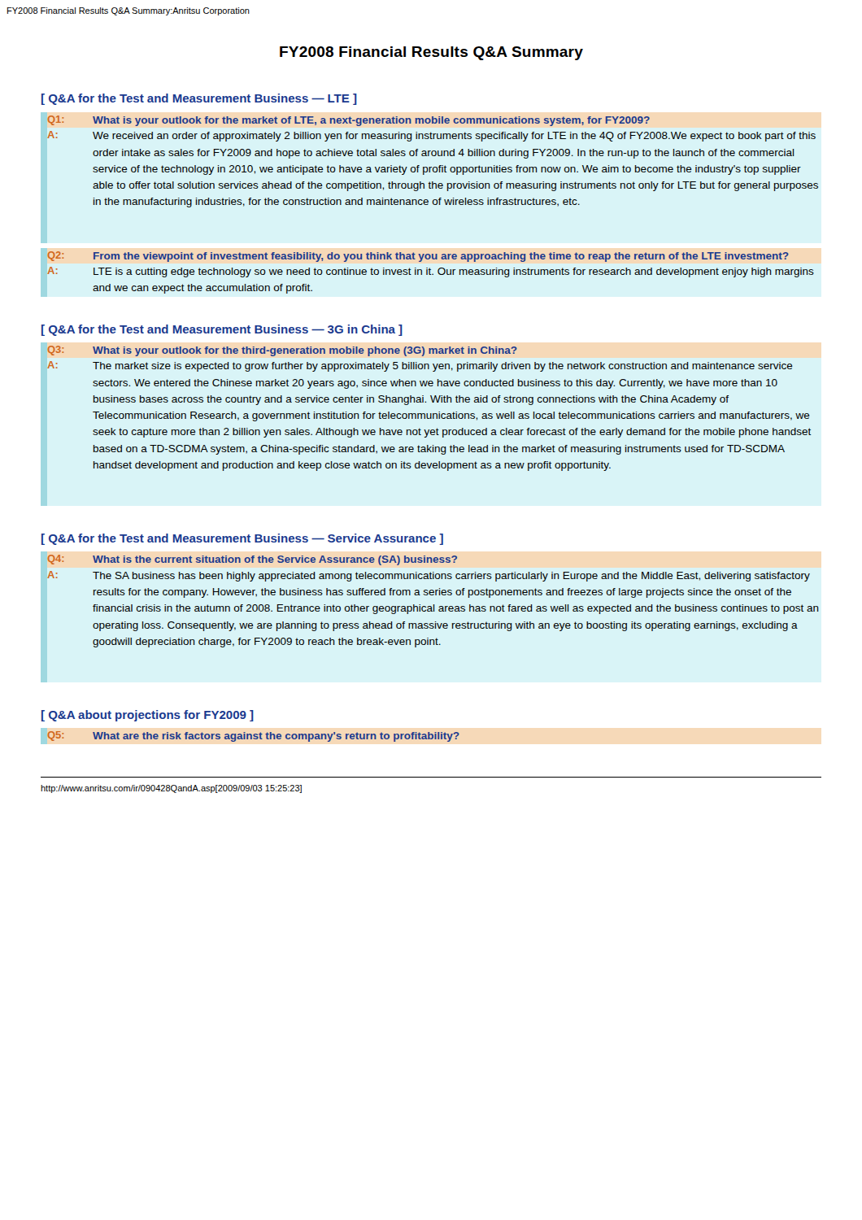FY2008 Financial Results Q&A Summary:Anritsu Corporation
FY2008 Financial Results Q&A Summary
[ Q&A for the Test and Measurement Business — LTE ]
| | Q1: | What is your outlook for the market of LTE, a next-generation mobile communications system, for FY2009? |
| A: | We received an order of approximately 2 billion yen for measuring instruments specifically for LTE in the 4Q of FY2008.We expect to book part of this order intake as sales for FY2009 and hope to achieve total sales of around 4 billion during FY2009. In the run-up to the launch of the commercial service of the technology in 2010, we anticipate to have a variety of profit opportunities from now on. We aim to become the industry's top supplier able to offer total solution services ahead of the competition, through the provision of measuring instruments not only for LTE but for general purposes in the manufacturing industries, for the construction and maintenance of wireless infrastructures, etc. |
| | Q2: | From the viewpoint of investment feasibility, do you think that you are approaching the time to reap the return of the LTE investment? |
| A: | LTE is a cutting edge technology so we need to continue to invest in it. Our measuring instruments for research and development enjoy high margins and we can expect the accumulation of profit. |
[ Q&A for the Test and Measurement Business — 3G in China ]
| | Q3: | What is your outlook for the third-generation mobile phone (3G) market in China? |
| A: | The market size is expected to grow further by approximately 5 billion yen, primarily driven by the network construction and maintenance service sectors. We entered the Chinese market 20 years ago, since when we have conducted business to this day. Currently, we have more than 10 business bases across the country and a service center in Shanghai. With the aid of strong connections with the China Academy of Telecommunication Research, a government institution for telecommunications, as well as local telecommunications carriers and manufacturers, we seek to capture more than 2 billion yen sales. Although we have not yet produced a clear forecast of the early demand for the mobile phone handset based on a TD-SCDMA system, a China-specific standard, we are taking the lead in the market of measuring instruments used for TD-SCDMA handset development and production and keep close watch on its development as a new profit opportunity. |
[ Q&A for the Test and Measurement Business — Service Assurance ]
| | Q4: | What is the current situation of the Service Assurance (SA) business? |
| A: | The SA business has been highly appreciated among telecommunications carriers particularly in Europe and the Middle East, delivering satisfactory results for the company. However, the business has suffered from a series of postponements and freezes of large projects since the onset of the financial crisis in the autumn of 2008. Entrance into other geographical areas has not fared as well as expected and the business continues to post an operating loss. Consequently, we are planning to press ahead of massive restructuring with an eye to boosting its operating earnings, excluding a goodwill depreciation charge, for FY2009 to reach the break-even point. |
[ Q&A about projections for FY2009 ]
| | Q5: | What are the risk factors against the company's return to profitability? |
http://www.anritsu.com/ir/090428QandA.asp[2009/09/03 15:25:23]